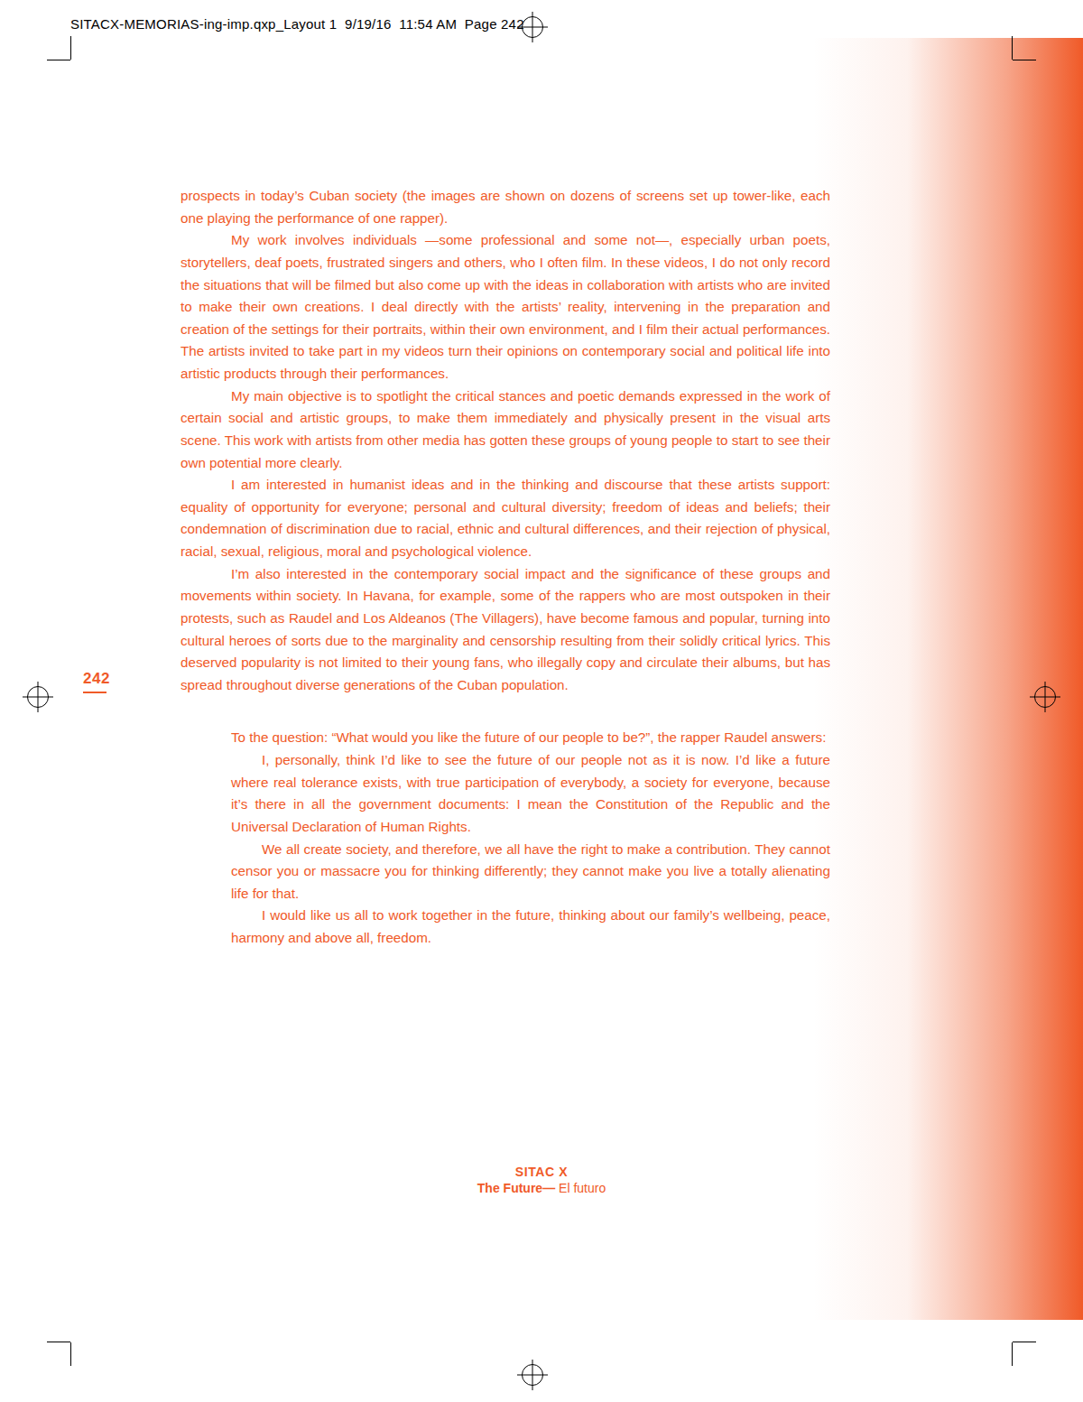SITACX-MEMORIAS-ing-imp.qxp_Layout 1 9/19/16 11:54 AM Page 242
242
prospects in today’s Cuban society (the images are shown on dozens of screens set up tower-like, each one playing the performance of one rapper).
My work involves individuals —some professional and some not—, especially urban poets, storytellers, deaf poets, frustrated singers and others, who I often film. In these videos, I do not only record the situations that will be filmed but also come up with the ideas in collaboration with artists who are invited to make their own creations. I deal directly with the artists’ reality, intervening in the preparation and creation of the settings for their portraits, within their own environment, and I film their actual performances. The artists invited to take part in my videos turn their opinions on contemporary social and political life into artistic products through their performances.
My main objective is to spotlight the critical stances and poetic demands expressed in the work of certain social and artistic groups, to make them immediately and physically present in the visual arts scene. This work with artists from other media has gotten these groups of young people to start to see their own potential more clearly.
I am interested in humanist ideas and in the thinking and discourse that these artists support: equality of opportunity for everyone; personal and cultural diversity; freedom of ideas and beliefs; their condemnation of discrimination due to racial, ethnic and cultural differences, and their rejection of physical, racial, sexual, religious, moral and psychological violence.
I’m also interested in the contemporary social impact and the significance of these groups and movements within society. In Havana, for example, some of the rappers who are most outspoken in their protests, such as Raudel and Los Aldeanos (The Villagers), have become famous and popular, turning into cultural heroes of sorts due to the marginality and censorship resulting from their solidly critical lyrics. This deserved popularity is not limited to their young fans, who illegally copy and circulate their albums, but has spread throughout diverse generations of the Cuban population.
To the question: “What would you like the future of our people to be?”, the rapper Raudel answers:
I, personally, think I’d like to see the future of our people not as it is now. I’d like a future where real tolerance exists, with true participation of everybody, a society for everyone, because it’s there in all the government documents: I mean the Constitution of the Republic and the Universal Declaration of Human Rights.
We all create society, and therefore, we all have the right to make a contribution. They cannot censor you or massacre you for thinking differently; they cannot make you live a totally alienating life for that.
I would like us all to work together in the future, thinking about our family’s wellbeing, peace, harmony and above all, freedom.
SITAC X
The Future— El futuro